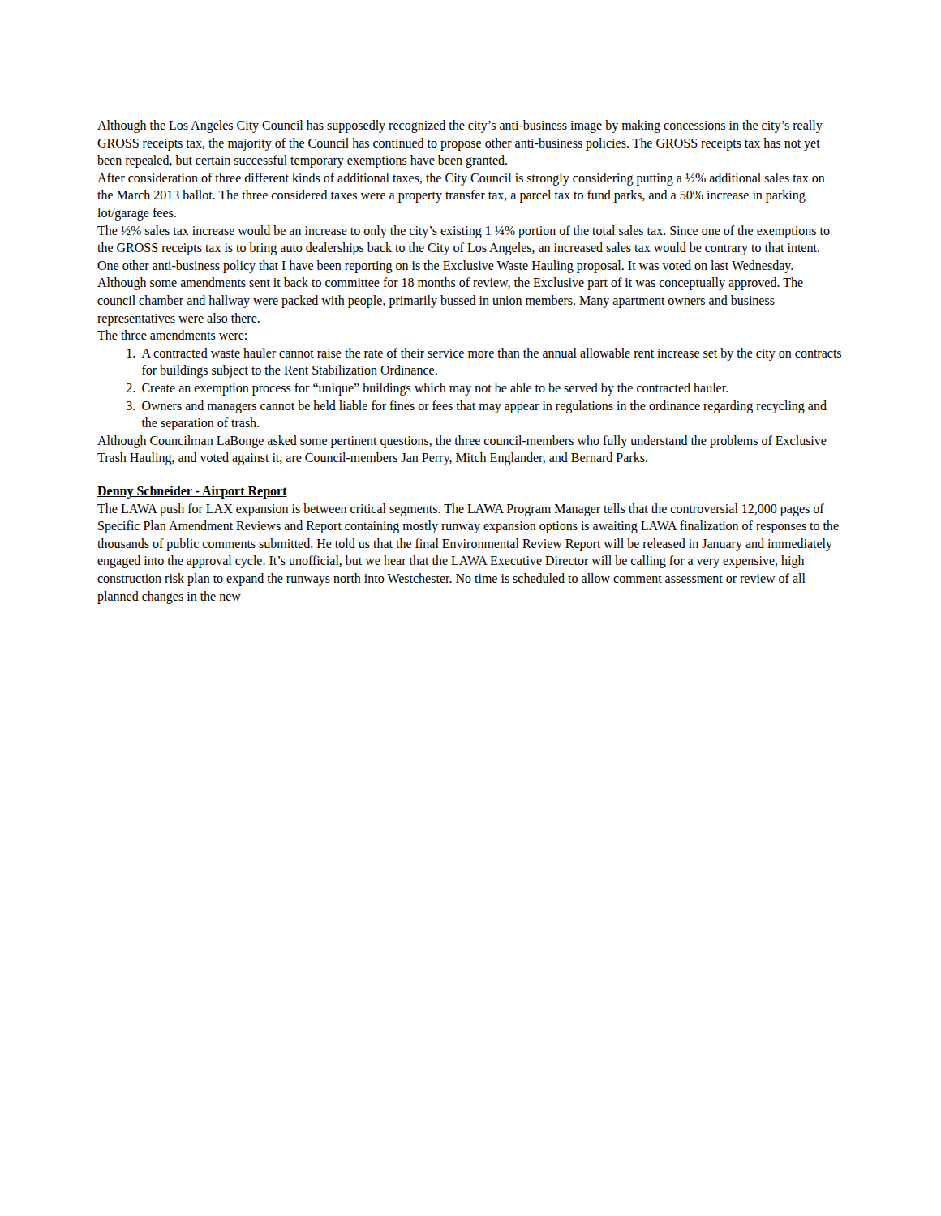Although the Los Angeles City Council has supposedly recognized the city’s anti-business image by making concessions in the city’s really GROSS receipts tax, the majority of the Council has continued to propose other anti-business policies. The GROSS receipts tax has not yet been repealed, but certain successful temporary exemptions have been granted.
After consideration of three different kinds of additional taxes, the City Council is strongly considering putting a ½% additional sales tax on the March 2013 ballot. The three considered taxes were a property transfer tax, a parcel tax to fund parks, and a 50% increase in parking lot/garage fees.
The ½% sales tax increase would be an increase to only the city’s existing 1 ¼% portion of the total sales tax. Since one of the exemptions to the GROSS receipts tax is to bring auto dealerships back to the City of Los Angeles, an increased sales tax would be contrary to that intent.
One other anti-business policy that I have been reporting on is the Exclusive Waste Hauling proposal. It was voted on last Wednesday. Although some amendments sent it back to committee for 18 months of review, the Exclusive part of it was conceptually approved. The council chamber and hallway were packed with people, primarily bussed in union members. Many apartment owners and business representatives were also there.
The three amendments were:
A contracted waste hauler cannot raise the rate of their service more than the annual allowable rent increase set by the city on contracts for buildings subject to the Rent Stabilization Ordinance.
Create an exemption process for “unique” buildings which may not be able to be served by the contracted hauler.
Owners and managers cannot be held liable for fines or fees that may appear in regulations in the ordinance regarding recycling and the separation of trash.
Although Councilman LaBonge asked some pertinent questions, the three council-members who fully understand the problems of Exclusive Trash Hauling, and voted against it, are Council-members Jan Perry, Mitch Englander, and Bernard Parks.
Denny Schneider - Airport Report
The LAWA push for LAX expansion is between critical segments. The LAWA Program Manager tells that the controversial 12,000 pages of Specific Plan Amendment Reviews and Report containing mostly runway expansion options is awaiting LAWA finalization of responses to the thousands of public comments submitted. He told us that the final Environmental Review Report will be released in January and immediately engaged into the approval cycle. It’s unofficial, but we hear that the LAWA Executive Director will be calling for a very expensive, high construction risk plan to expand the runways north into Westchester. No time is scheduled to allow comment assessment or review of all planned changes in the new